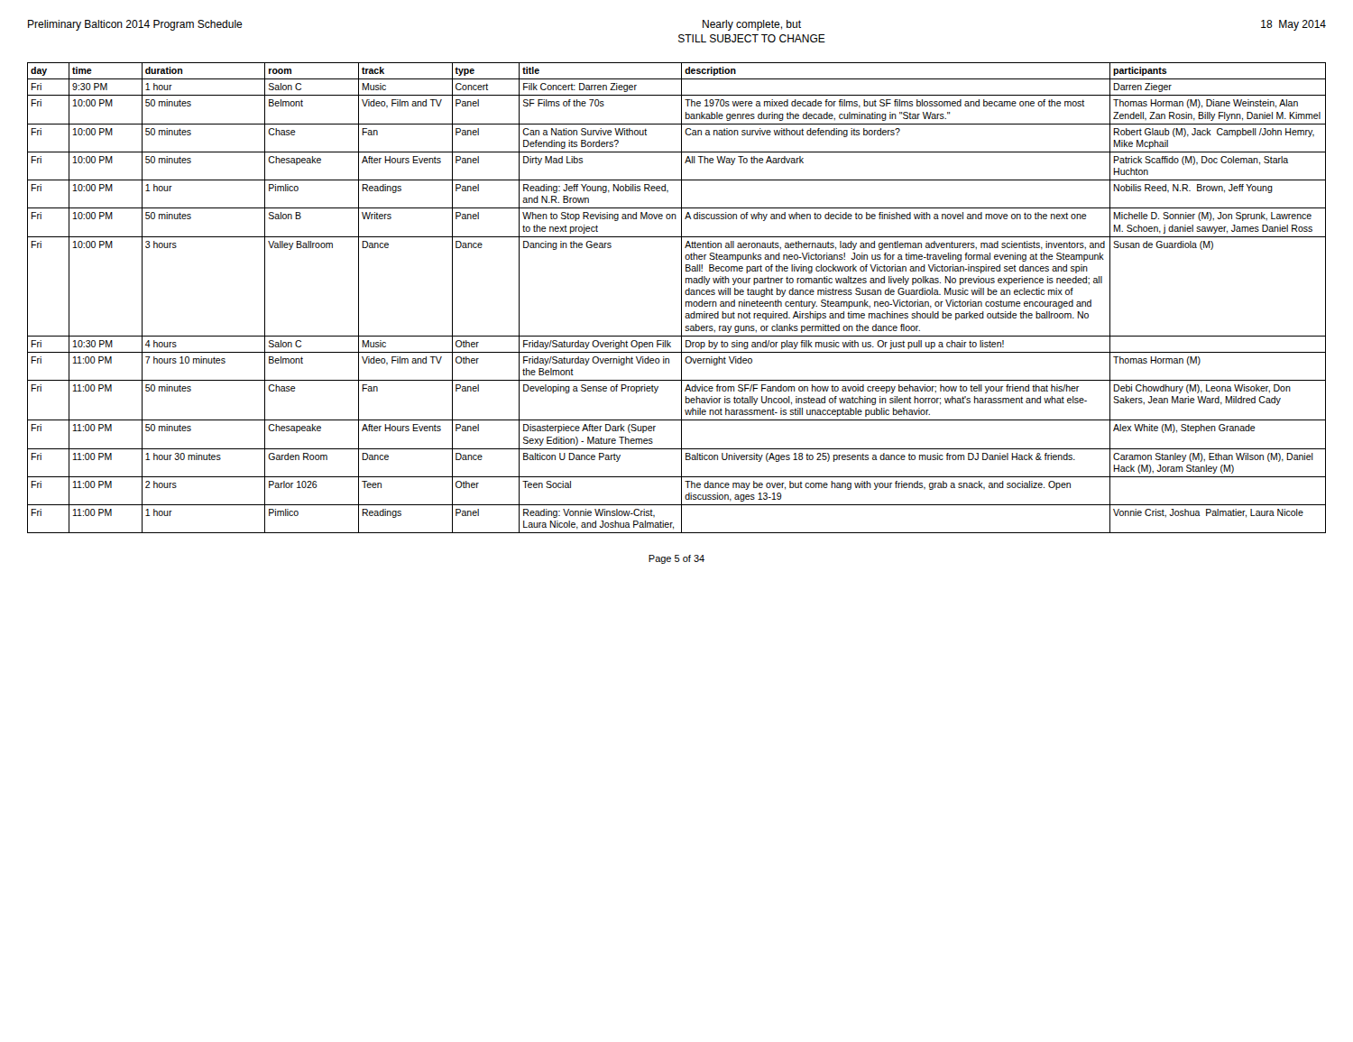Preliminary Balticon 2014 Program Schedule
Nearly complete, but
STILL SUBJECT TO CHANGE
18 May 2014
| day | time | duration | room | track | type | title | description | participants |
| --- | --- | --- | --- | --- | --- | --- | --- | --- |
| Fri | 9:30 PM | 1 hour | Salon C | Music | Concert | Filk Concert: Darren Zieger | | Darren Zieger |
| Fri | 10:00 PM | 50 minutes | Belmont | Video, Film and TV | Panel | SF Films of the 70s | The 1970s were a mixed decade for films, but SF films blossomed and became one of the most bankable genres during the decade, culminating in "Star Wars." | Thomas Horman (M), Diane Weinstein, Alan Zendell, Zan Rosin, Billy Flynn, Daniel M. Kimmel |
| Fri | 10:00 PM | 50 minutes | Chase | Fan | Panel | Can a Nation Survive Without Defending its Borders? | Can a nation survive without defending its borders? | Robert Glaub (M), Jack Campbell /John Hemry, Mike Mcphail |
| Fri | 10:00 PM | 50 minutes | Chesapeake | After Hours Events | Panel | Dirty Mad Libs | All The Way To the Aardvark | Patrick Scaffido (M), Doc Coleman, Starla Huchton |
| Fri | 10:00 PM | 1 hour | Pimlico | Readings | Panel | Reading: Jeff Young, Nobilis Reed, and N.R. Brown | | Nobilis Reed, N.R. Brown, Jeff Young |
| Fri | 10:00 PM | 50 minutes | Salon B | Writers | Panel | When to Stop Revising and Move on to the next project | A discussion of why and when to decide to be finished with a novel and move on to the next one | Michelle D. Sonnier (M), Jon Sprunk, Lawrence M. Schoen, j daniel sawyer, James Daniel Ross |
| Fri | 10:00 PM | 3 hours | Valley Ballroom | Dance | Dance | Dancing in the Gears | Attention all aeronauts, aethernauts, lady and gentleman adventurers, mad scientists, inventors, and other Steampunks and neo-Victorians! Join us for a time-traveling formal evening at the Steampunk Ball! Become part of the living clockwork of Victorian and Victorian-inspired set dances and spin madly with your partner to romantic waltzes and lively polkas. No previous experience is needed; all dances will be taught by dance mistress Susan de Guardiola. Music will be an eclectic mix of modern and nineteenth century. Steampunk, neo-Victorian, or Victorian costume encouraged and admired but not required. Airships and time machines should be parked outside the ballroom. No sabers, ray guns, or clanks permitted on the dance floor. | Susan de Guardiola (M) |
| Fri | 10:30 PM | 4 hours | Salon C | Music | Other | Friday/Saturday Overight Open Filk | Drop by to sing and/or play filk music with us. Or just pull up a chair to listen! | |
| Fri | 11:00 PM | 7 hours 10 minutes | Belmont | Video, Film and TV | Other | Friday/Saturday Overnight Video in the Belmont | Overnight Video | Thomas Horman (M) |
| Fri | 11:00 PM | 50 minutes | Chase | Fan | Panel | Developing a Sense of Propriety | Advice from SF/F Fandom on how to avoid creepy behavior; how to tell your friend that his/her behavior is totally Uncool, instead of watching in silent horror; what's harassment and what else- while not harassment- is still unacceptable public behavior. | Debi Chowdhury (M), Leona Wisoker, Don Sakers, Jean Marie Ward, Mildred Cady |
| Fri | 11:00 PM | 50 minutes | Chesapeake | After Hours Events | Panel | Disasterpiece After Dark (Super Sexy Edition) - Mature Themes | | Alex White (M), Stephen Granade |
| Fri | 11:00 PM | 1 hour 30 minutes | Garden Room | Dance | Dance | Balticon U Dance Party | Balticon University (Ages 18 to 25) presents a dance to music from DJ Daniel Hack & friends. | Caramon Stanley (M), Ethan Wilson (M), Daniel Hack (M), Joram Stanley (M) |
| Fri | 11:00 PM | 2 hours | Parlor 1026 | Teen | Other | Teen Social | The dance may be over, but come hang with your friends, grab a snack, and socialize. Open discussion, ages 13-19 | |
| Fri | 11:00 PM | 1 hour | Pimlico | Readings | Panel | Reading: Vonnie Winslow-Crist, Laura Nicole, and Joshua Palmatier, | | Vonnie Crist, Joshua Palmatier, Laura Nicole |
Page 5 of 34